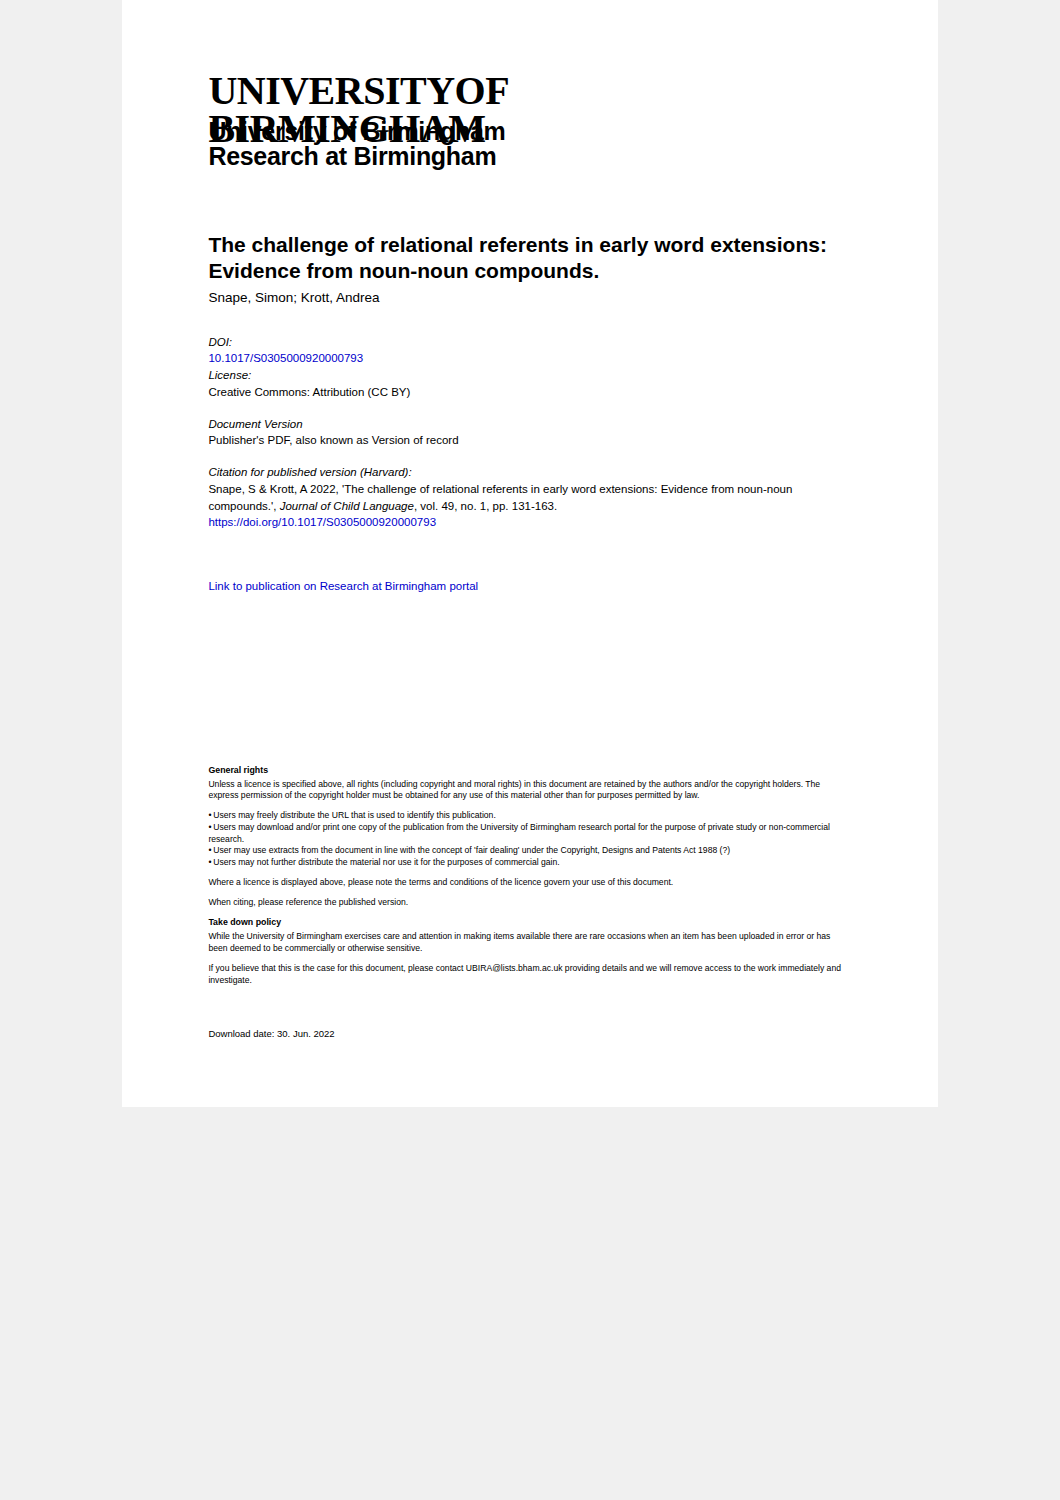UNIVERSITYOF
BIRMINGHAM
University of Birmingham
Research at Birmingham
The challenge of relational referents in early word extensions: Evidence from noun-noun compounds.
Snape, Simon; Krott, Andrea
DOI:
10.1017/S0305000920000793
License:
Creative Commons: Attribution (CC BY)
Document Version
Publisher's PDF, also known as Version of record
Citation for published version (Harvard):
Snape, S & Krott, A 2022, 'The challenge of relational referents in early word extensions: Evidence from noun-noun compounds.', Journal of Child Language, vol. 49, no. 1, pp. 131-163.
https://doi.org/10.1017/S0305000920000793
Link to publication on Research at Birmingham portal
General rights
Unless a licence is specified above, all rights (including copyright and moral rights) in this document are retained by the authors and/or the copyright holders. The express permission of the copyright holder must be obtained for any use of this material other than for purposes permitted by law.
Users may freely distribute the URL that is used to identify this publication.
Users may download and/or print one copy of the publication from the University of Birmingham research portal for the purpose of private study or non-commercial research.
User may use extracts from the document in line with the concept of 'fair dealing' under the Copyright, Designs and Patents Act 1988 (?)
Users may not further distribute the material nor use it for the purposes of commercial gain.
Where a licence is displayed above, please note the terms and conditions of the licence govern your use of this document.
When citing, please reference the published version.
Take down policy
While the University of Birmingham exercises care and attention in making items available there are rare occasions when an item has been uploaded in error or has been deemed to be commercially or otherwise sensitive.
If you believe that this is the case for this document, please contact UBIRA@lists.bham.ac.uk providing details and we will remove access to the work immediately and investigate.
Download date: 30. Jun. 2022